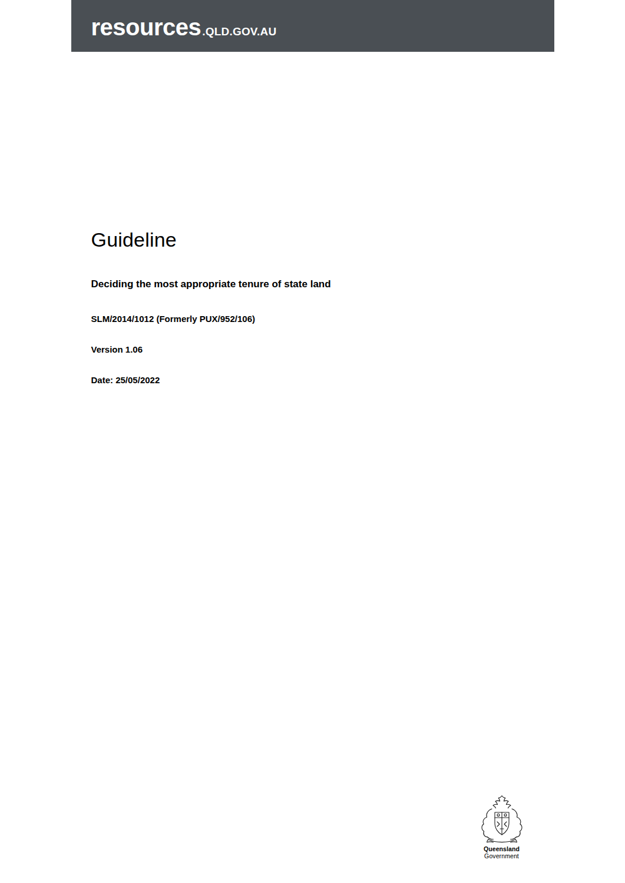resources.QLD.GOV.AU
Guideline
Deciding the most appropriate tenure of state land
SLM/2014/1012 (Formerly PUX/952/106)
Version 1.06
Date: 25/05/2022
QueenslandGovernment